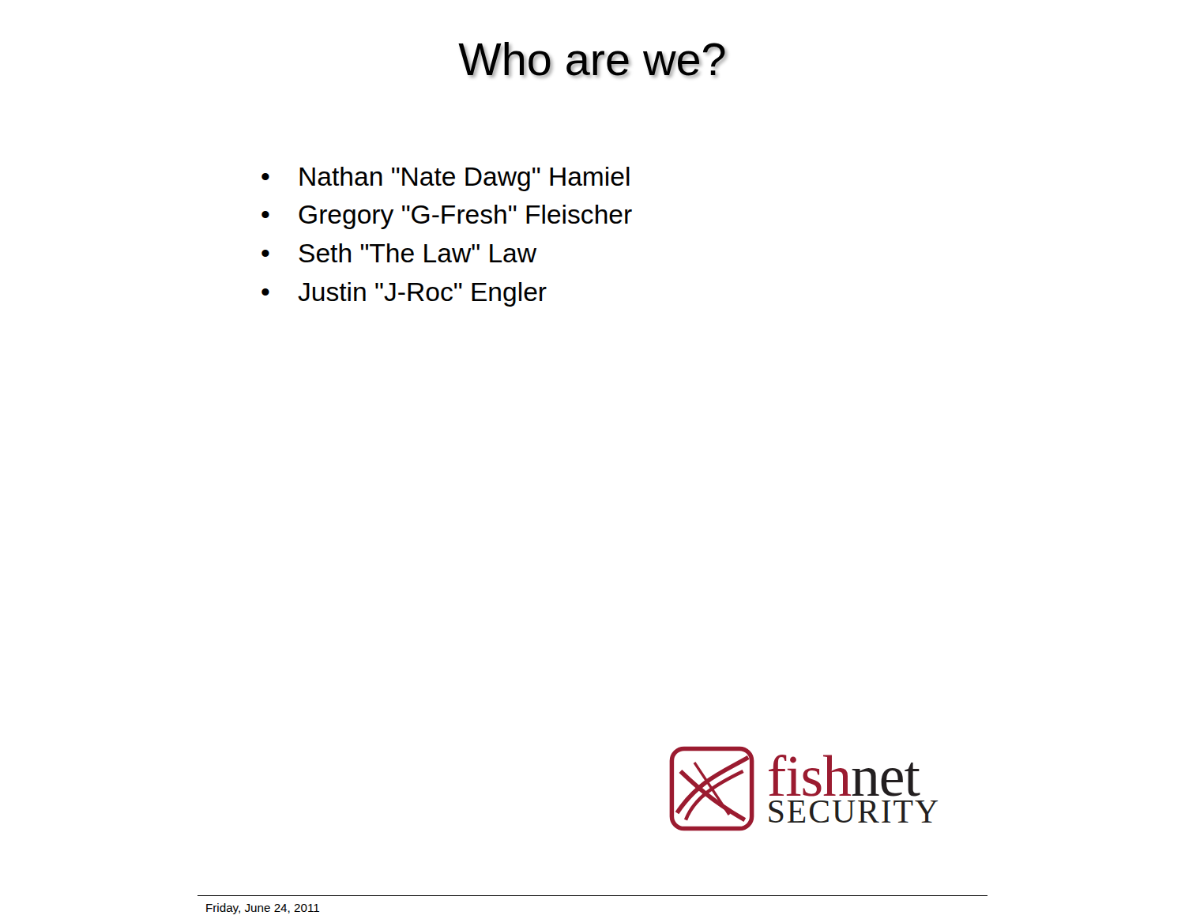Who are we?
Nathan "Nate Dawg" Hamiel
Gregory "G-Fresh" Fleischer
Seth "The Law" Law
Justin "J-Roc" Engler
fish net SECURITY
Friday, June 24, 2011